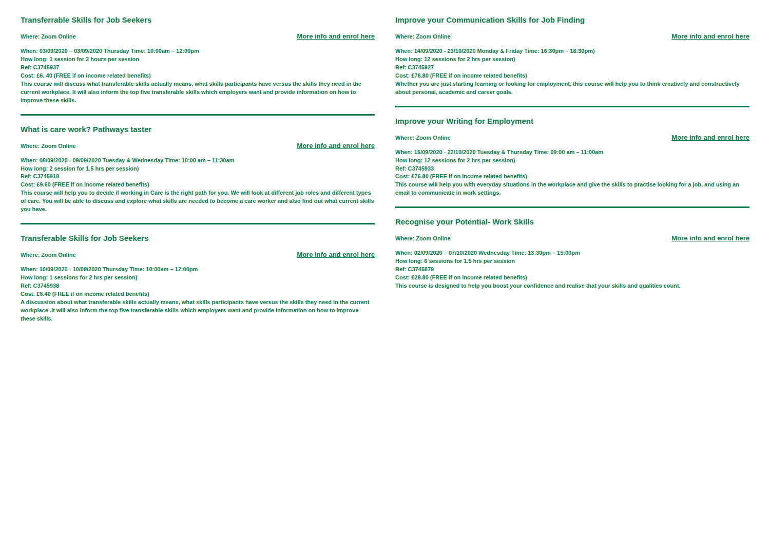Transferrable Skills for Job Seekers
Where: Zoom Online More info and enrol here
When: 03/09/2020 – 03/09/2020 Thursday Time: 10:00am – 12:00pm
How long: 1 session for 2 hours per session
Ref: C3745937
Cost: £6. 40 (FREE if on income related benefits)
This course will discuss what transferable skills actually means, what skills participants have versus the skills they need in the current workplace. It will also inform the top five transferable skills which employers want and provide information on how to improve these skills.
What is care work? Pathways taster
Where: Zoom Online More info and enrol here
When: 08/09/2020 - 09/09/2020 Tuesday & Wednesday Time: 10:00 am – 11:30am
How long: 2 session for 1.5 hrs per session)
Ref: C3745918
Cost: £9.60 (FREE if on income related benefits)
This course will help you to decide if working in Care is the right path for you. We will look at different job roles and different types of care. You will be able to discuss and explore what skills are needed to become a care worker and also find out what current skills you have.
Transferable Skills for Job Seekers
Where: Zoom Online More info and enrol here
When: 10/09/2020 - 10/09/2020 Thursday Time: 10:00am – 12:00pm
How long: 1 sessions for 2 hrs per session)
Ref: C3745938
Cost: £6.40 (FREE if on income related benefits)
A discussion about what transferable skills actually means, what skills participants have versus the skills they need in the current workplace .It will also inform the top five transferable skills which employers want and provide information on how to improve these skills.
Improve your Communication Skills for Job Finding
Where: Zoom Online More info and enrol here
When: 14/09/2020 - 23/10/2020 Monday & Friday Time: 16:30pm – 18:30pm)
How long: 12 sessions for 2 hrs per session)
Ref: C3745927
Cost: £76.80 (FREE if on income related benefits)
Whether you are just starting learning or looking for employment, this course will help you to think creatively and constructively about personal, academic and career goals.
Improve your Writing for Employment
Where: Zoom Online More info and enrol here
When: 15/09/2020 - 22/10/2020 Tuesday & Thursday Time: 09:00 am – 11:00am
How long: 12 sessions for 2 hrs per session)
Ref: C3745933
Cost: £76.80 (FREE if on income related benefits)
This course will help you with everyday situations in the workplace and give the skills to practise looking for a job, and using an email to communicate in work settings.
Recognise your Potential- Work Skills
Where: Zoom Online More info and enrol here
When: 02/09/2020 – 07/10/2020 Wednesday Time: 13:30pm – 15:00pm
How long: 6 sessions for 1.5 hrs per session
Ref: C3745879
Cost: £28.80 (FREE if on income related benefits)
This course is designed to help you boost your confidence and realise that your skills and qualities count.